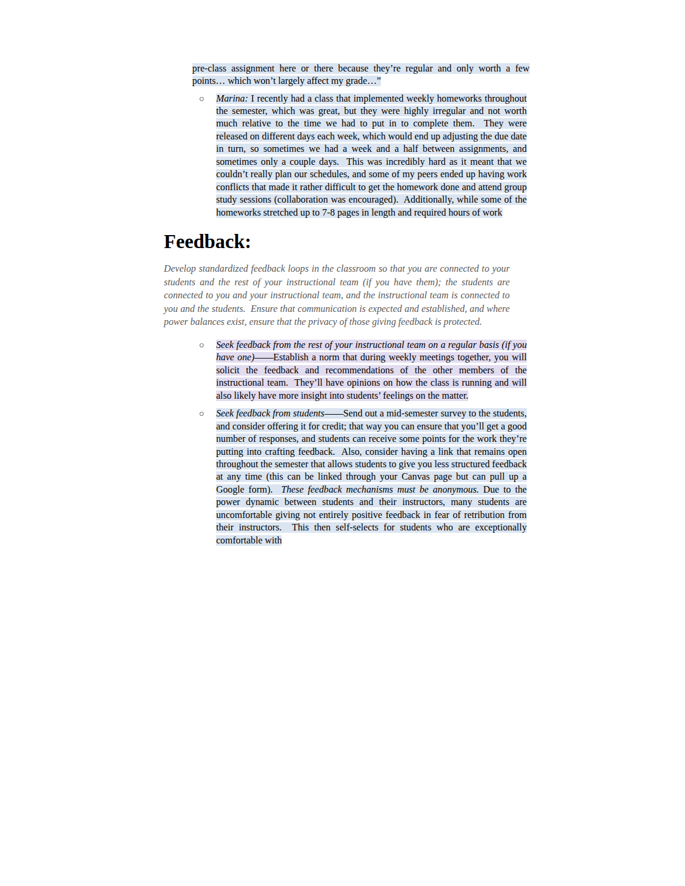pre-class assignment here or there because they’re regular and only worth a few points… which won’t largely affect my grade…”
Marina: I recently had a class that implemented weekly homeworks throughout the semester, which was great, but they were highly irregular and not worth much relative to the time we had to put in to complete them. They were released on different days each week, which would end up adjusting the due date in turn, so sometimes we had a week and a half between assignments, and sometimes only a couple days. This was incredibly hard as it meant that we couldn’t really plan our schedules, and some of my peers ended up having work conflicts that made it rather difficult to get the homework done and attend group study sessions (collaboration was encouraged). Additionally, while some of the homeworks stretched up to 7-8 pages in length and required hours of work
Feedback:
Develop standardized feedback loops in the classroom so that you are connected to your students and the rest of your instructional team (if you have them); the students are connected to you and your instructional team, and the instructional team is connected to you and the students. Ensure that communication is expected and established, and where power balances exist, ensure that the privacy of those giving feedback is protected.
Seek feedback from the rest of your instructional team on a regular basis (if you have one)——Establish a norm that during weekly meetings together, you will solicit the feedback and recommendations of the other members of the instructional team. They’ll have opinions on how the class is running and will also likely have more insight into students’ feelings on the matter.
Seek feedback from students——Send out a mid-semester survey to the students, and consider offering it for credit; that way you can ensure that you’ll get a good number of responses, and students can receive some points for the work they’re putting into crafting feedback. Also, consider having a link that remains open throughout the semester that allows students to give you less structured feedback at any time (this can be linked through your Canvas page but can pull up a Google form). These feedback mechanisms must be anonymous. Due to the power dynamic between students and their instructors, many students are uncomfortable giving not entirely positive feedback in fear of retribution from their instructors. This then self-selects for students who are exceptionally comfortable with